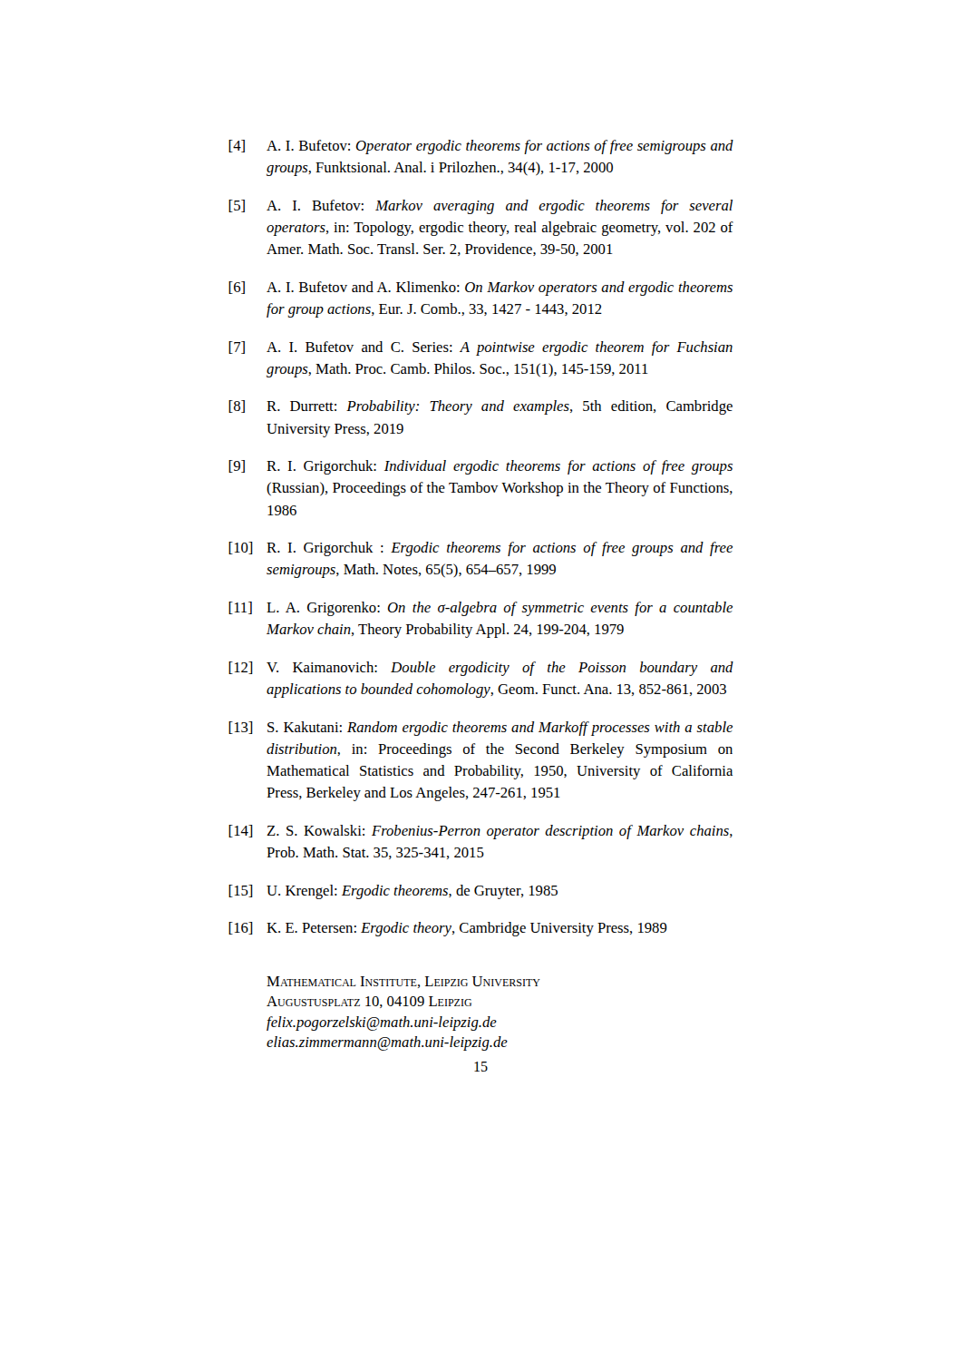[4] A. I. Bufetov: Operator ergodic theorems for actions of free semigroups and groups, Funktsional. Anal. i Prilozhen., 34(4), 1-17, 2000
[5] A. I. Bufetov: Markov averaging and ergodic theorems for several operators, in: Topology, ergodic theory, real algebraic geometry, vol. 202 of Amer. Math. Soc. Transl. Ser. 2, Providence, 39-50, 2001
[6] A. I. Bufetov and A. Klimenko: On Markov operators and ergodic theorems for group actions, Eur. J. Comb., 33, 1427 - 1443, 2012
[7] A. I. Bufetov and C. Series: A pointwise ergodic theorem for Fuchsian groups, Math. Proc. Camb. Philos. Soc., 151(1), 145-159, 2011
[8] R. Durrett: Probability: Theory and examples, 5th edition, Cambridge University Press, 2019
[9] R. I. Grigorchuk: Individual ergodic theorems for actions of free groups (Russian), Proceedings of the Tambov Workshop in the Theory of Functions, 1986
[10] R. I. Grigorchuk : Ergodic theorems for actions of free groups and free semigroups, Math. Notes, 65(5), 654–657, 1999
[11] L. A. Grigorenko: On the σ-algebra of symmetric events for a countable Markov chain, Theory Probability Appl. 24, 199-204, 1979
[12] V. Kaimanovich: Double ergodicity of the Poisson boundary and applications to bounded cohomology, Geom. Funct. Ana. 13, 852-861, 2003
[13] S. Kakutani: Random ergodic theorems and Markoff processes with a stable distribution, in: Proceedings of the Second Berkeley Symposium on Mathematical Statistics and Probability, 1950, University of California Press, Berkeley and Los Angeles, 247-261, 1951
[14] Z. S. Kowalski: Frobenius-Perron operator description of Markov chains, Prob. Math. Stat. 35, 325-341, 2015
[15] U. Krengel: Ergodic theorems, de Gruyter, 1985
[16] K. E. Petersen: Ergodic theory, Cambridge University Press, 1989
Mathematical Institute, Leipzig University
Augustusplatz 10, 04109 Leipzig
felix.pogorzelski@math.uni-leipzig.de
elias.zimmermann@math.uni-leipzig.de
15